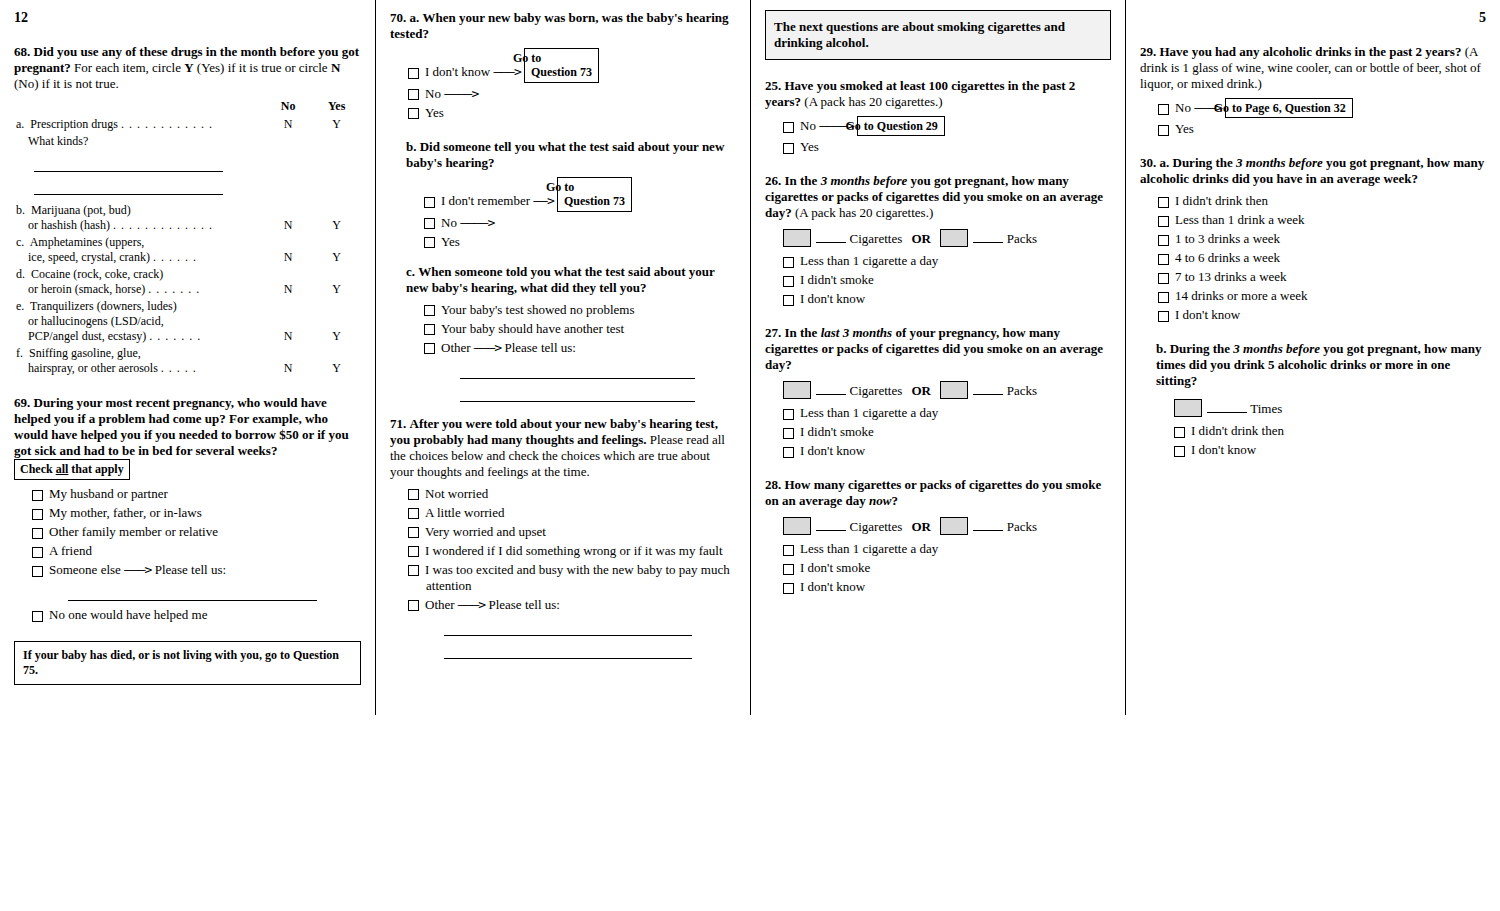12
68. Did you use any of these drugs in the month before you got pregnant? For each item, circle Y (Yes) if it is true or circle N (No) if it is not true.
| | No | Yes |
| --- | --- | --- |
| a. Prescription drugs . . . . . . . . . . . . | N | Y |
| What kinds? |
| b. Marijuana (pot, bud) or hashish (hash) . . . . . . . . . . . . . | N | Y |
| c. Amphetamines (uppers, ice, speed, crystal, crank) . . . . . . | N | Y |
| d. Cocaine (rock, coke, crack) or heroin (smack, horse) . . . . . . . | N | Y |
| e. Tranquilizers (downers, ludes) or hallucinogens (LSD/acid, PCP/angel dust, ecstasy) . . . . . . . | N | Y |
| f. Sniffing gasoline, glue, hairspray, or other aerosols . . . . . | N | Y |
69. During your most recent pregnancy, who would have helped you if a problem had come up? For example, who would have helped you if you needed to borrow $50 or if you got sick and had to be in bed for several weeks? Check all that apply
My husband or partner
My mother, father, or in-laws
Other family member or relative
A friend
Someone else ———> Please tell us:
No one would have helped me
If your baby has died, or is not living with you, go to Question 75.
70. a. When your new baby was born, was the baby's hearing tested?
I don't know ———> Go to
Question 73
No ————>
Yes
b. Did someone tell you what the test said about your new baby's hearing?
I don't remember ——> Go to
Question 73
No ————>
Yes
c. When someone told you what the test said about your new baby's hearing, what did they tell you?
Your baby's test showed no problems
Your baby should have another test
Other ———> Please tell us:
71. After you were told about your new baby's hearing test, you probably had many thoughts and feelings. Please read all the choices below and check the choices which are true about your thoughts and feelings at the time.
Not worried
A little worried
Very worried and upset
I wondered if I did something wrong or if it was my fault
I was too excited and busy with the new baby to pay much attention
Other ———> Please tell us:
The next questions are about smoking cigarettes and drinking alcohol.
25. Have you smoked at least 100 cigarettes in the past 2 years? (A pack has 20 cigarettes.)
No ————> Go to Question 29
Yes
26. In the 3 months before you got pregnant, how many cigarettes or packs of cigarettes did you smoke on an average day? (A pack has 20 cigarettes.)
Cigarettes OR Packs
Less than 1 cigarette a day
I didn't smoke
I don't know
27. In the last 3 months of your pregnancy, how many cigarettes or packs of cigarettes did you smoke on an average day?
Cigarettes OR Packs
Less than 1 cigarette a day
I didn't smoke
I don't know
28. How many cigarettes or packs of cigarettes do you smoke on an average day now?
Cigarettes OR Packs
Less than 1 cigarette a day
I don't smoke
I don't know
5
29. Have you had any alcoholic drinks in the past 2 years? (A drink is 1 glass of wine, wine cooler, can or bottle of beer, shot of liquor, or mixed drink.)
No ———> Go to Page 6, Question 32
Yes
30. a. During the 3 months before you got pregnant, how many alcoholic drinks did you have in an average week?
I didn't drink then
Less than 1 drink a week
1 to 3 drinks a week
4 to 6 drinks a week
7 to 13 drinks a week
14 drinks or more a week
I don't know
b. During the 3 months before you got pregnant, how many times did you drink 5 alcoholic drinks or more in one sitting?
Times
I didn't drink then
I don't know